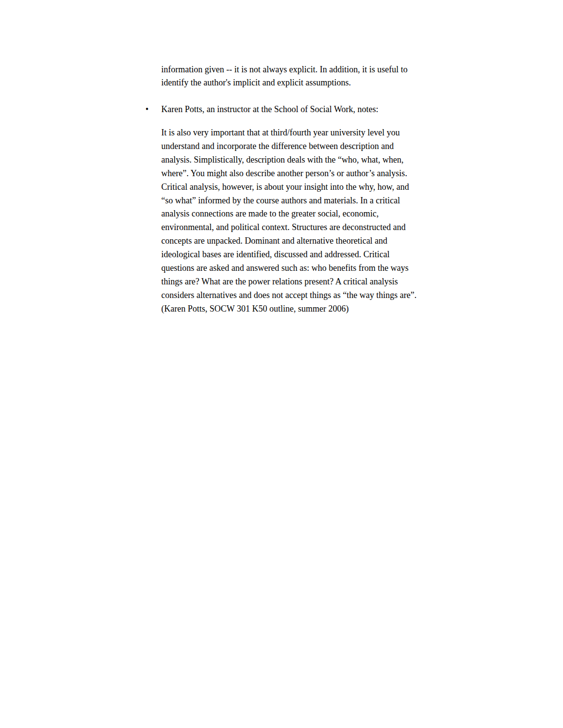information given -- it is not always explicit. In addition, it is useful to identify the author's implicit and explicit assumptions.
Karen Potts, an instructor at the School of Social Work, notes:
It is also very important that at third/fourth year university level you understand and incorporate the difference between description and analysis. Simplistically, description deals with the “who, what, when, where”. You might also describe another person’s or author’s analysis. Critical analysis, however, is about your insight into the why, how, and “so what” informed by the course authors and materials. In a critical analysis connections are made to the greater social, economic, environmental, and political context. Structures are deconstructed and concepts are unpacked. Dominant and alternative theoretical and ideological bases are identified, discussed and addressed. Critical questions are asked and answered such as: who benefits from the ways things are? What are the power relations present? A critical analysis considers alternatives and does not accept things as “the way things are”. (Karen Potts, SOCW 301 K50 outline, summer 2006)